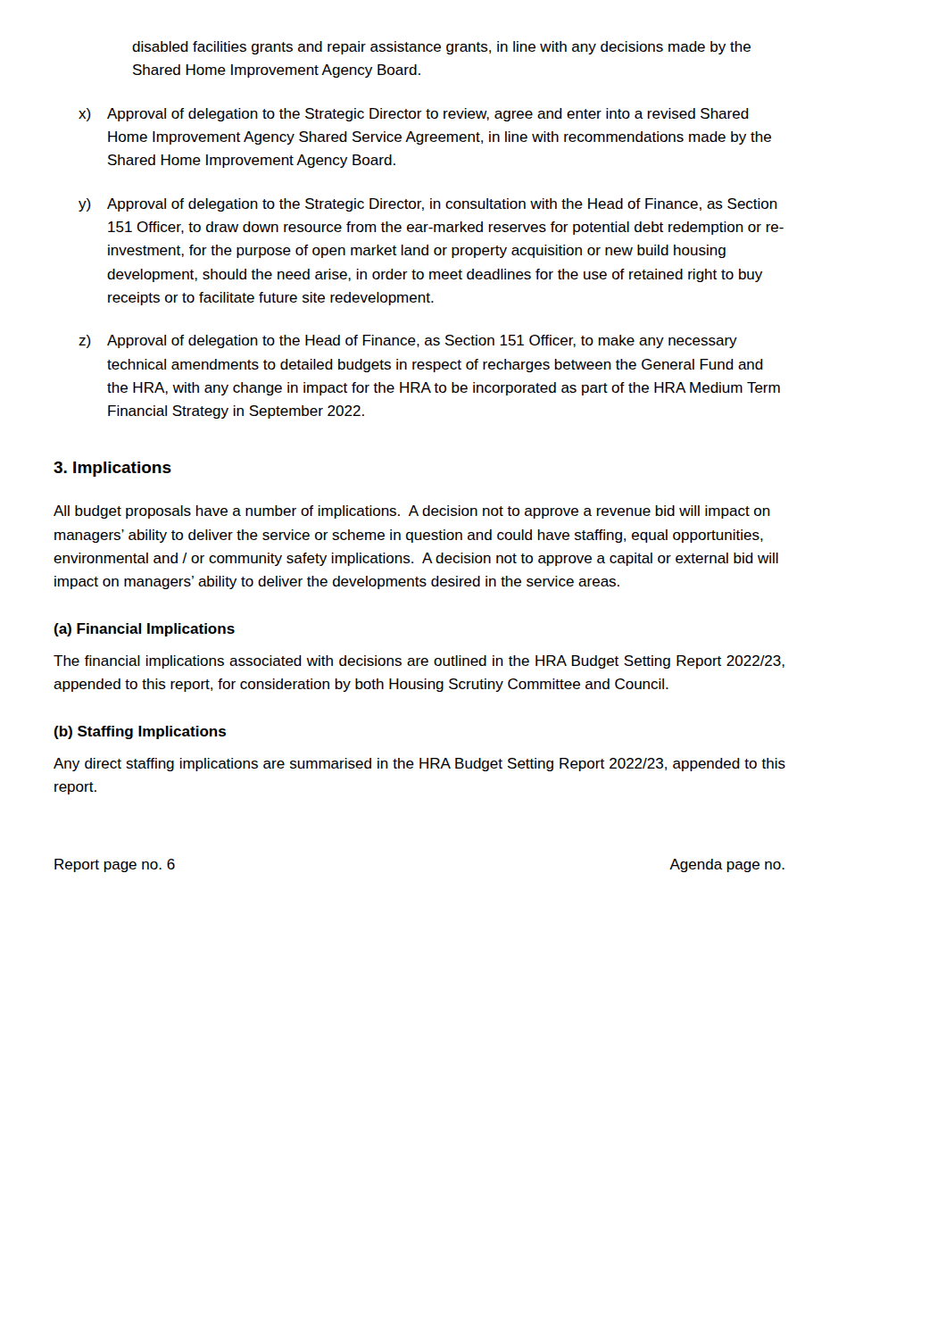disabled facilities grants and repair assistance grants, in line with any decisions made by the Shared Home Improvement Agency Board.
x) Approval of delegation to the Strategic Director to review, agree and enter into a revised Shared Home Improvement Agency Shared Service Agreement, in line with recommendations made by the Shared Home Improvement Agency Board.
y) Approval of delegation to the Strategic Director, in consultation with the Head of Finance, as Section 151 Officer, to draw down resource from the ear-marked reserves for potential debt redemption or re-investment, for the purpose of open market land or property acquisition or new build housing development, should the need arise, in order to meet deadlines for the use of retained right to buy receipts or to facilitate future site redevelopment.
z) Approval of delegation to the Head of Finance, as Section 151 Officer, to make any necessary technical amendments to detailed budgets in respect of recharges between the General Fund and the HRA, with any change in impact for the HRA to be incorporated as part of the HRA Medium Term Financial Strategy in September 2022.
3. Implications
All budget proposals have a number of implications. A decision not to approve a revenue bid will impact on managers’ ability to deliver the service or scheme in question and could have staffing, equal opportunities, environmental and / or community safety implications. A decision not to approve a capital or external bid will impact on managers’ ability to deliver the developments desired in the service areas.
(a) Financial Implications
The financial implications associated with decisions are outlined in the HRA Budget Setting Report 2022/23, appended to this report, for consideration by both Housing Scrutiny Committee and Council.
(b) Staffing Implications
Any direct staffing implications are summarised in the HRA Budget Setting Report 2022/23, appended to this report.
Report page no. 6 Agenda page no.